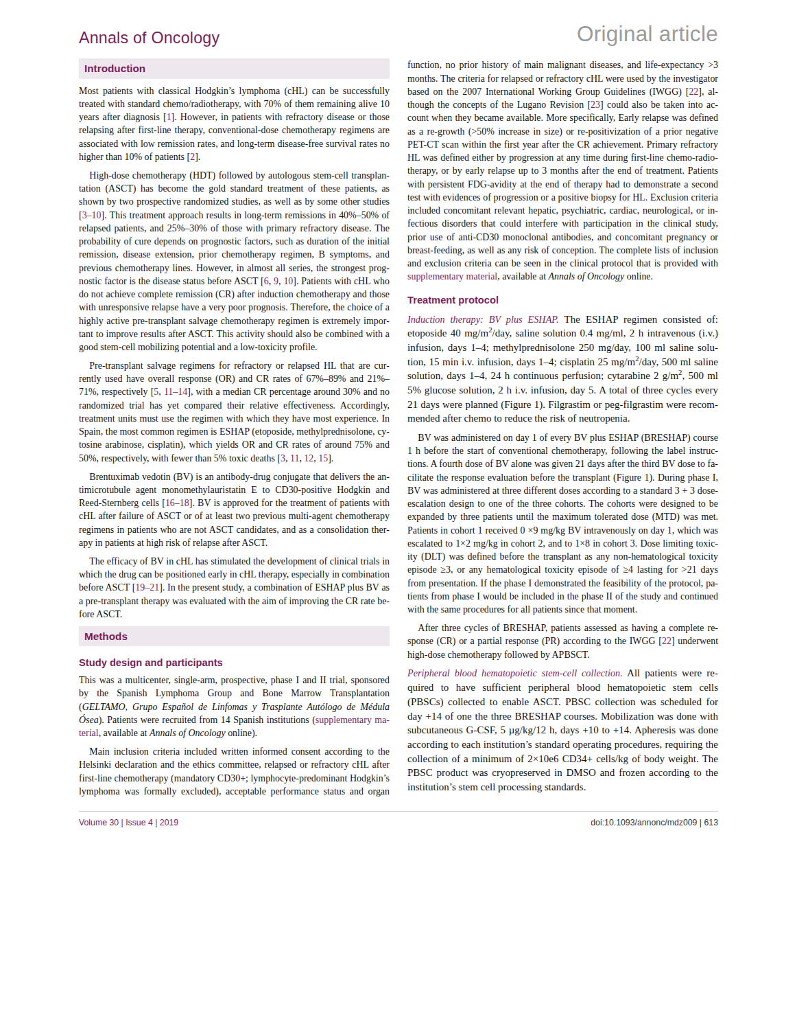Annals of Oncology
Original article
Introduction
Most patients with classical Hodgkin’s lymphoma (cHL) can be successfully treated with standard chemo/radiotherapy, with 70% of them remaining alive 10 years after diagnosis [1]. However, in patients with refractory disease or those relapsing after first-line therapy, conventional-dose chemotherapy regimens are associated with low remission rates, and long-term disease-free survival rates no higher than 10% of patients [2].
High-dose chemotherapy (HDT) followed by autologous stem-cell transplantation (ASCT) has become the gold standard treatment of these patients, as shown by two prospective randomized studies, as well as by some other studies [3–10]. This treatment approach results in long-term remissions in 40%–50% of relapsed patients, and 25%–30% of those with primary refractory disease. The probability of cure depends on prognostic factors, such as duration of the initial remission, disease extension, prior chemotherapy regimen, B symptoms, and previous chemotherapy lines. However, in almost all series, the strongest prognostic factor is the disease status before ASCT [6, 9, 10]. Patients with cHL who do not achieve complete remission (CR) after induction chemotherapy and those with unresponsive relapse have a very poor prognosis. Therefore, the choice of a highly active pre-transplant salvage chemotherapy regimen is extremely important to improve results after ASCT. This activity should also be combined with a good stem-cell mobilizing potential and a low-toxicity profile.
Pre-transplant salvage regimens for refractory or relapsed HL that are currently used have overall response (OR) and CR rates of 67%–89% and 21%–71%, respectively [5, 11–14], with a median CR percentage around 30% and no randomized trial has yet compared their relative effectiveness. Accordingly, treatment units must use the regimen with which they have most experience. In Spain, the most common regimen is ESHAP (etoposide, methylprednisolone, cytosine arabinose, cisplatin), which yields OR and CR rates of around 75% and 50%, respectively, with fewer than 5% toxic deaths [3, 11, 12, 15].
Brentuximab vedotin (BV) is an antibody-drug conjugate that delivers the antimicrotubule agent monomethylauristatin E to CD30-positive Hodgkin and Reed-Sternberg cells [16–18]. BV is approved for the treatment of patients with cHL after failure of ASCT or of at least two previous multi-agent chemotherapy regimens in patients who are not ASCT candidates, and as a consolidation therapy in patients at high risk of relapse after ASCT.
The efficacy of BV in cHL has stimulated the development of clinical trials in which the drug can be positioned early in cHL therapy, especially in combination before ASCT [19–21]. In the present study, a combination of ESHAP plus BV as a pre-transplant therapy was evaluated with the aim of improving the CR rate before ASCT.
Methods
Study design and participants
This was a multicenter, single-arm, prospective, phase I and II trial, sponsored by the Spanish Lymphoma Group and Bone Marrow Transplantation (GELTAMO, Grupo Español de Linfomas y Trasplante Autólogo de Médula Ósea). Patients were recruited from 14 Spanish institutions (supplementary material, available at Annals of Oncology online).
Main inclusion criteria included written informed consent according to the Helsinki declaration and the ethics committee, relapsed or refractory cHL after first-line chemotherapy (mandatory CD30+; lymphocyte-predominant Hodgkin’s lymphoma was formally excluded), acceptable performance status and organ function, no prior history of main malignant diseases, and life-expectancy >3 months. The criteria for relapsed or refractory cHL were used by the investigator based on the 2007 International Working Group Guidelines (IWGG) [22], although the concepts of the Lugano Revision [23] could also be taken into account when they became available. More specifically, Early relapse was defined as a re-growth (>50% increase in size) or re-positivization of a prior negative PET-CT scan within the first year after the CR achievement. Primary refractory HL was defined either by progression at any time during first-line chemo-radiotherapy, or by early relapse up to 3 months after the end of treatment. Patients with persistent FDG-avidity at the end of therapy had to demonstrate a second test with evidences of progression or a positive biopsy for HL. Exclusion criteria included concomitant relevant hepatic, psychiatric, cardiac, neurological, or infectious disorders that could interfere with participation in the clinical study, prior use of anti-CD30 monoclonal antibodies, and concomitant pregnancy or breast-feeding, as well as any risk of conception. The complete lists of inclusion and exclusion criteria can be seen in the clinical protocol that is provided with supplementary material, available at Annals of Oncology online.
Treatment protocol
Induction therapy: BV plus ESHAP.
The ESHAP regimen consisted of: etoposide 40 mg/m2/day, saline solution 0.4 mg/ml, 2 h intravenous (i.v.) infusion, days 1–4; methylprednisolone 250 mg/day, 100 ml saline solution, 15 min i.v. infusion, days 1–4; cisplatin 25 mg/m2/day, 500 ml saline solution, days 1–4, 24 h continuous perfusion; cytarabine 2 g/m2, 500 ml 5% glucose solution, 2 h i.v. infusion, day 5. A total of three cycles every 21 days were planned (Figure 1). Filgrastim or peg-filgrastim were recommended after chemo to reduce the risk of neutropenia.
BV was administered on day 1 of every BV plus ESHAP (BRESHAP) course 1 h before the start of conventional chemotherapy, following the label instructions. A fourth dose of BV alone was given 21 days after the third BV dose to facilitate the response evaluation before the transplant (Figure 1). During phase I, BV was administered at three different doses according to a standard 3 + 3 dose-escalation design to one of the three cohorts. The cohorts were designed to be expanded by three patients until the maximum tolerated dose (MTD) was met. Patients in cohort 1 received 0 ×9 mg/kg BV intravenously on day 1, which was escalated to 1×2 mg/kg in cohort 2, and to 1×8 in cohort 3. Dose limiting toxicity (DLT) was defined before the transplant as any non-hematological toxicity episode ≥3, or any hematological toxicity episode of ≥4 lasting for >21 days from presentation. If the phase I demonstrated the feasibility of the protocol, patients from phase I would be included in the phase II of the study and continued with the same procedures for all patients since that moment.
After three cycles of BRESHAP, patients assessed as having a complete response (CR) or a partial response (PR) according to the IWGG [22] underwent high-dose chemotherapy followed by APBSCT.
Peripheral blood hematopoietic stem-cell collection.
All patients were required to have sufficient peripheral blood hematopoietic stem cells (PBSCs) collected to enable ASCT. PBSC collection was scheduled for day +14 of one the three BRESHAP courses. Mobilization was done with subcutaneous G-CSF, 5 µg/kg/12 h, days +10 to +14. Apheresis was done according to each institution’s standard operating procedures, requiring the collection of a minimum of 2×10e6 CD34+ cells/kg of body weight. The PBSC product was cryopreserved in DMSO and frozen according to the institution’s stem cell processing standards.
Volume 30 | Issue 4 | 2019
doi:10.1093/annonc/mdz009 | 613